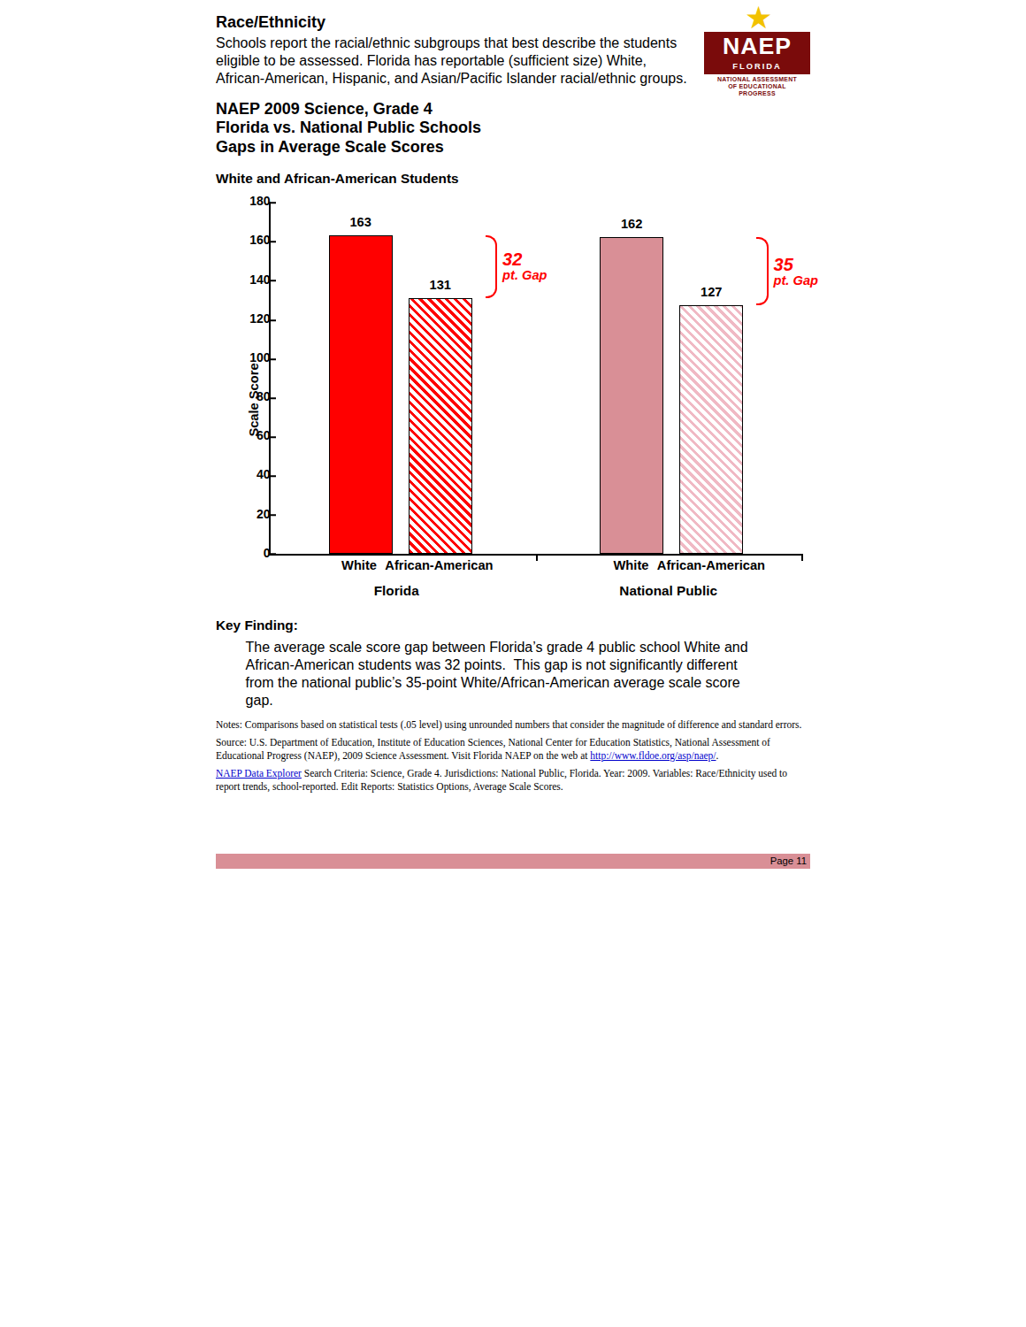★
NAEP FLORIDA
National Assessment
of Educational
Progress
Race/Ethnicity
Schools report the racial/ethnic subgroups that best describe the students eligible to be assessed. Florida has reportable (sufficient size) White, African-American, Hispanic, and Asian/Pacific Islander racial/ethnic groups.
NAEP 2009 Science, Grade 4
Florida vs. National Public Schools
Gaps in Average Scale Scores
White and African-American Students
Scale Score
180
160
140
120
100
80
60
40
20
0
163
131
32 pt. Gap
162
127
35 pt. Gap
White African-American White African-American
Florida National Public
Key Finding:
The average scale score gap between Florida’s grade 4 public school White and African-American students was 32 points. This gap is not significantly different from the national public’s 35-point White/African-American average scale score gap.
Notes: Comparisons based on statistical tests (.05 level) using unrounded numbers that consider the magnitude of difference and standard errors.
Source: U.S. Department of Education, Institute of Education Sciences, National Center for Education Statistics, National Assessment of Educational Progress (NAEP), 2009 Science Assessment. Visit Florida NAEP on the web at http://www.fldoe.org/asp/naep/.
NAEP Data Explorer Search Criteria: Science, Grade 4. Jurisdictions: National Public, Florida. Year: 2009. Variables: Race/Ethnicity used to report trends, school-reported. Edit Reports: Statistics Options, Average Scale Scores.
Page 11